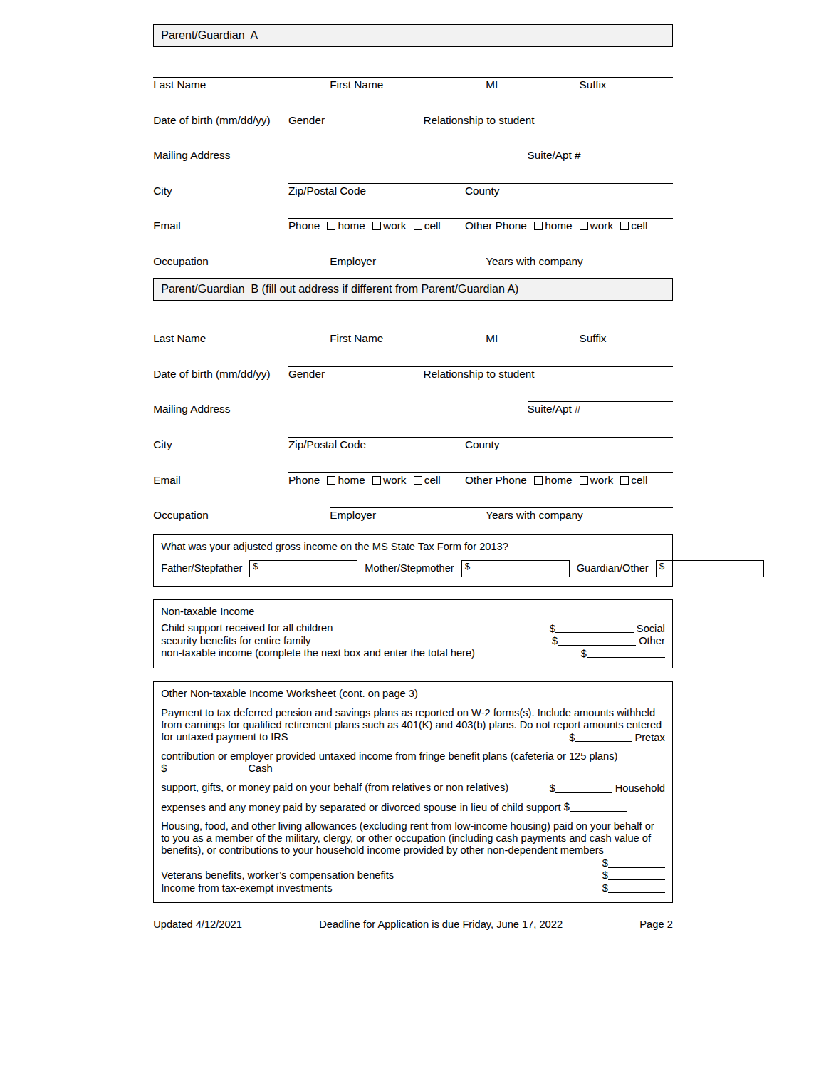Parent/Guardian A
Last Name
First Name
MI
Suffix
Date of birth (mm/dd/yy)
Gender
Relationship to student
Mailing Address
Suite/Apt #
City
Zip/Postal Code
County
Email
Phone home work cell
Other Phone home work cell
Occupation
Employer
Years with company
Parent/Guardian B (fill out address if different from Parent/Guardian A)
Last Name
First Name
MI
Suffix
Date of birth (mm/dd/yy)
Gender
Relationship to student
Mailing Address
Suite/Apt #
City
Zip/Postal Code
County
Email
Phone home work cell
Other Phone home work cell
Occupation
Employer
Years with company
What was your adjusted gross income on the MS State Tax Form for 2013?
Father/Stepfather $ Mother/Stepmother $ Guardian/Other $
Non-taxable Income
Child support received for all children $ Social
security benefits for entire family $ Other
non-taxable income (complete the next box and enter the total here) $
Other Non-taxable Income Worksheet (cont. on page 3)
Payment to tax deferred pension and savings plans as reported on W-2 forms(s). Include amounts withheld from earnings for qualified retirement plans such as 401(K) and 403(b) plans. Do not report amounts entered for untaxed payment to IRS $ Pretax
contribution or employer provided untaxed income from fringe benefit plans (cafeteria or 125 plans) $ Cash
support, gifts, or money paid on your behalf (from relatives or non relatives) $ Household
expenses and any money paid by separated or divorced spouse in lieu of child support $
Housing, food, and other living allowances (excluding rent from low-income housing) paid on your behalf or to you as a member of the military, clergy, or other occupation (including cash payments and cash value of benefits), or contributions to your household income provided by other non-dependent members $
Veterans benefits, worker’s compensation benefits $
Income from tax-exempt investments $
Updated 4/12/2021 Deadline for Application is due Friday, June 17, 2022 Page 2